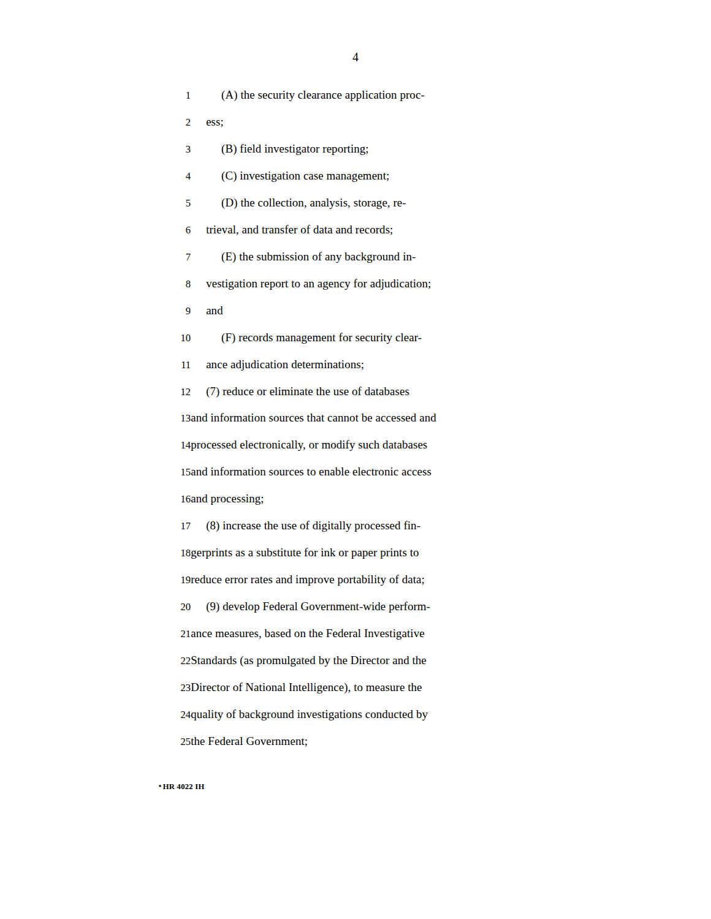4
| 1 | (A) the security clearance application proc- |
| 2 | ess; |
| 3 | (B) field investigator reporting; |
| 4 | (C) investigation case management; |
| 5 | (D) the collection, analysis, storage, re- |
| 6 | trieval, and transfer of data and records; |
| 7 | (E) the submission of any background in- |
| 8 | vestigation report to an agency for adjudication; |
| 9 | and |
| 10 | (F) records management for security clear- |
| 11 | ance adjudication determinations; |
| 12 | (7) reduce or eliminate the use of databases |
| 13 | and information sources that cannot be accessed and |
| 14 | processed electronically, or modify such databases |
| 15 | and information sources to enable electronic access |
| 16 | and processing; |
| 17 | (8) increase the use of digitally processed fin- |
| 18 | gerprints as a substitute for ink or paper prints to |
| 19 | reduce error rates and improve portability of data; |
| 20 | (9) develop Federal Government-wide perform- |
| 21 | ance measures, based on the Federal Investigative |
| 22 | Standards (as promulgated by the Director and the |
| 23 | Director of National Intelligence), to measure the |
| 24 | quality of background investigations conducted by |
| 25 | the Federal Government; |
•HR 4022 IH